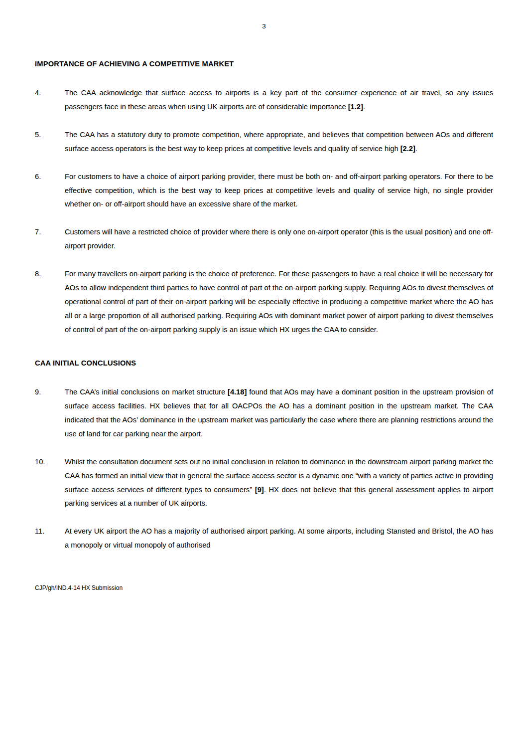3
Importance of achieving a competitive market
4. The CAA acknowledge that surface access to airports is a key part of the consumer experience of air travel, so any issues passengers face in these areas when using UK airports are of considerable importance [1.2].
5. The CAA has a statutory duty to promote competition, where appropriate, and believes that competition between AOs and different surface access operators is the best way to keep prices at competitive levels and quality of service high [2.2].
6. For customers to have a choice of airport parking provider, there must be both on- and off-airport parking operators. For there to be effective competition, which is the best way to keep prices at competitive levels and quality of service high, no single provider whether on- or off-airport should have an excessive share of the market.
7. Customers will have a restricted choice of provider where there is only one on-airport operator (this is the usual position) and one off-airport provider.
8. For many travellers on-airport parking is the choice of preference. For these passengers to have a real choice it will be necessary for AOs to allow independent third parties to have control of part of the on-airport parking supply. Requiring AOs to divest themselves of operational control of part of their on-airport parking will be especially effective in producing a competitive market where the AO has all or a large proportion of all authorised parking. Requiring AOs with dominant market power of airport parking to divest themselves of control of part of the on-airport parking supply is an issue which HX urges the CAA to consider.
CAA initial conclusions
9. The CAA’s initial conclusions on market structure [4.18] found that AOs may have a dominant position in the upstream provision of surface access facilities. HX believes that for all OACPOs the AO has a dominant position in the upstream market. The CAA indicated that the AOs’ dominance in the upstream market was particularly the case where there are planning restrictions around the use of land for car parking near the airport.
10. Whilst the consultation document sets out no initial conclusion in relation to dominance in the downstream airport parking market the CAA has formed an initial view that in general the surface access sector is a dynamic one “with a variety of parties active in providing surface access services of different types to consumers” [9]. HX does not believe that this general assessment applies to airport parking services at a number of UK airports.
11. At every UK airport the AO has a majority of authorised airport parking. At some airports, including Stansted and Bristol, the AO has a monopoly or virtual monopoly of authorised
CJP/gh/IND.4-14 HX Submission